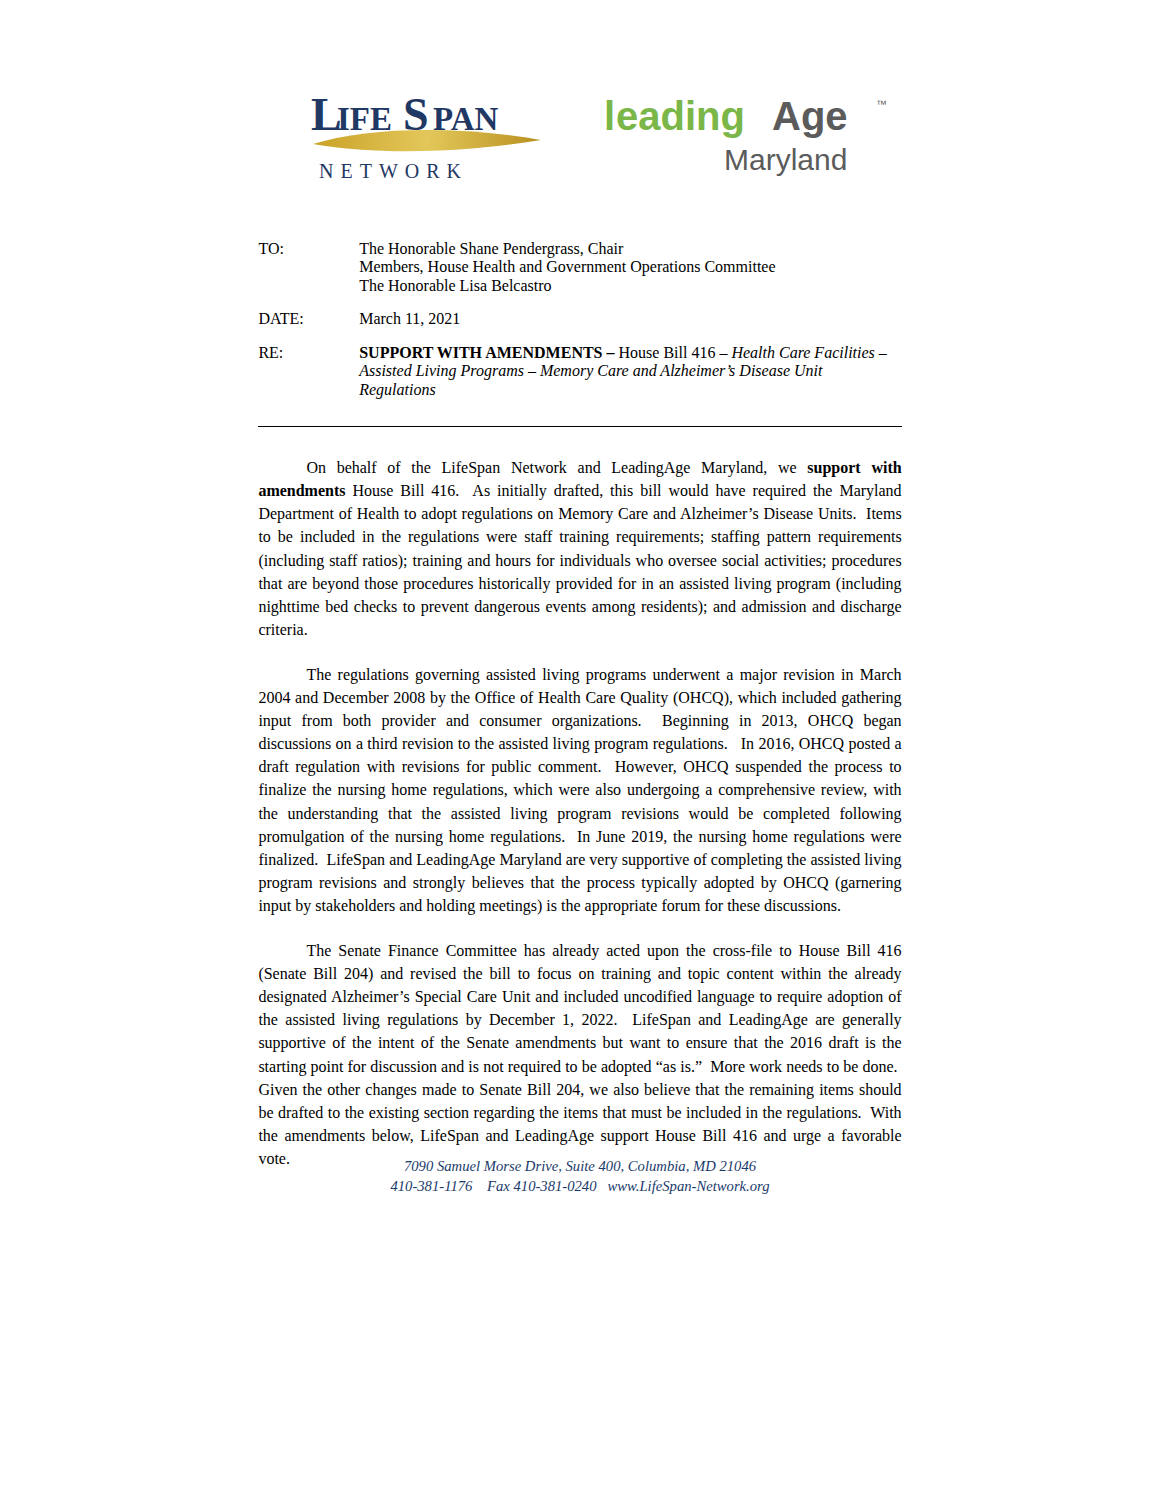L IFE S PAN NETWORK
l eading Age ™ Maryland
| TO: | The Honorable Shane Pendergrass, Chair Members, House Health and Government Operations Committee The Honorable Lisa Belcastro |
| DATE: | March 11, 2021 |
| RE: | SUPPORT WITH AMENDMENTS – House Bill 416 – Health Care Facilities – Assisted Living Programs – Memory Care and Alzheimer’s Disease Unit Regulations |
On behalf of the LifeSpan Network and LeadingAge Maryland, we support with amendments House Bill 416. As initially drafted, this bill would have required the Maryland Department of Health to adopt regulations on Memory Care and Alzheimer’s Disease Units. Items to be included in the regulations were staff training requirements; staffing pattern requirements (including staff ratios); training and hours for individuals who oversee social activities; procedures that are beyond those procedures historically provided for in an assisted living program (including nighttime bed checks to prevent dangerous events among residents); and admission and discharge criteria.
The regulations governing assisted living programs underwent a major revision in March 2004 and December 2008 by the Office of Health Care Quality (OHCQ), which included gathering input from both provider and consumer organizations. Beginning in 2013, OHCQ began discussions on a third revision to the assisted living program regulations. In 2016, OHCQ posted a draft regulation with revisions for public comment. However, OHCQ suspended the process to finalize the nursing home regulations, which were also undergoing a comprehensive review, with the understanding that the assisted living program revisions would be completed following promulgation of the nursing home regulations. In June 2019, the nursing home regulations were finalized. LifeSpan and LeadingAge Maryland are very supportive of completing the assisted living program revisions and strongly believes that the process typically adopted by OHCQ (garnering input by stakeholders and holding meetings) is the appropriate forum for these discussions.
The Senate Finance Committee has already acted upon the cross-file to House Bill 416 (Senate Bill 204) and revised the bill to focus on training and topic content within the already designated Alzheimer’s Special Care Unit and included uncodified language to require adoption of the assisted living regulations by December 1, 2022. LifeSpan and LeadingAge are generally supportive of the intent of the Senate amendments but want to ensure that the 2016 draft is the starting point for discussion and is not required to be adopted “as is.” More work needs to be done. Given the other changes made to Senate Bill 204, we also believe that the remaining items should be drafted to the existing section regarding the items that must be included in the regulations. With the amendments below, LifeSpan and LeadingAge support House Bill 416 and urge a favorable vote.
7090 Samuel Morse Drive, Suite 400, Columbia, MD 21046
410-381-1176 Fax 410-381-0240 www.LifeSpan-Network.org